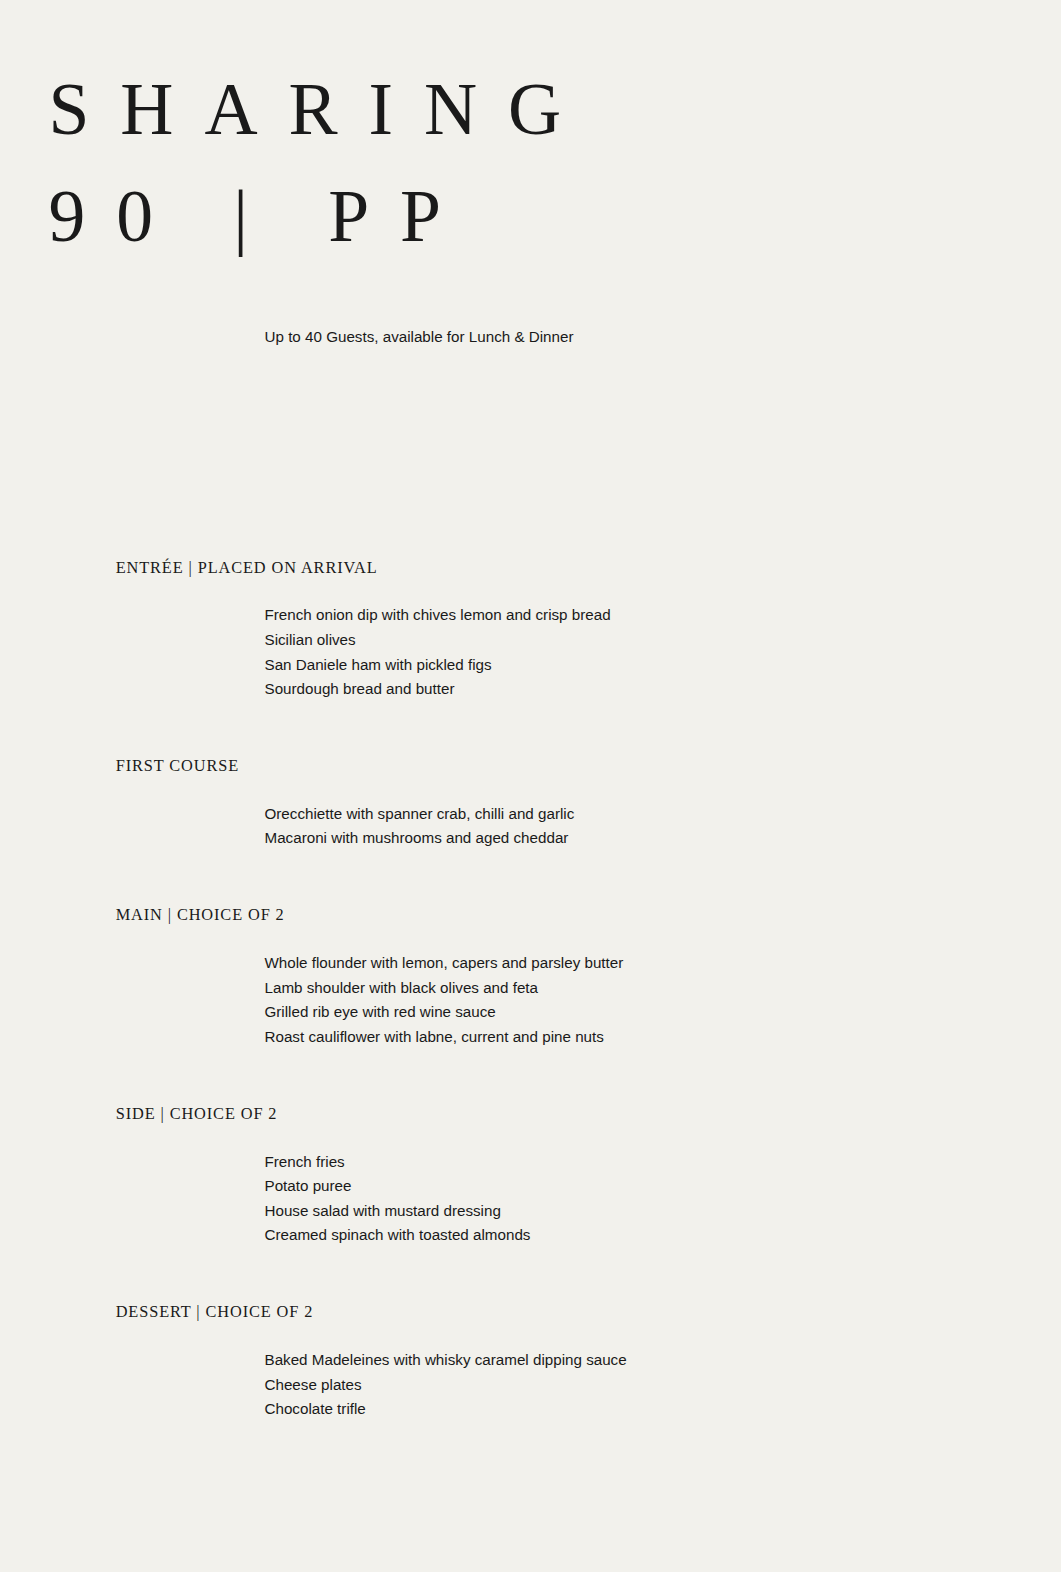Sharing 90 | pp
Up to 40 Guests, available for Lunch & Dinner
Entrée | Placed on Arrival
French onion dip with chives lemon and crisp bread
Sicilian olives
San Daniele ham with pickled figs
Sourdough bread and butter
First Course
Orecchiette with spanner crab, chilli and garlic
Macaroni with mushrooms and aged cheddar
Main | Choice of 2
Whole flounder with lemon, capers and parsley butter
Lamb shoulder with black olives and feta
Grilled rib eye with red wine sauce
Roast cauliflower with labne, current and pine nuts
Side | Choice of 2
French fries
Potato puree
House salad with mustard dressing
Creamed spinach with toasted almonds
Dessert | Choice of 2
Baked Madeleines with whisky caramel dipping sauce
Cheese plates
Chocolate trifle